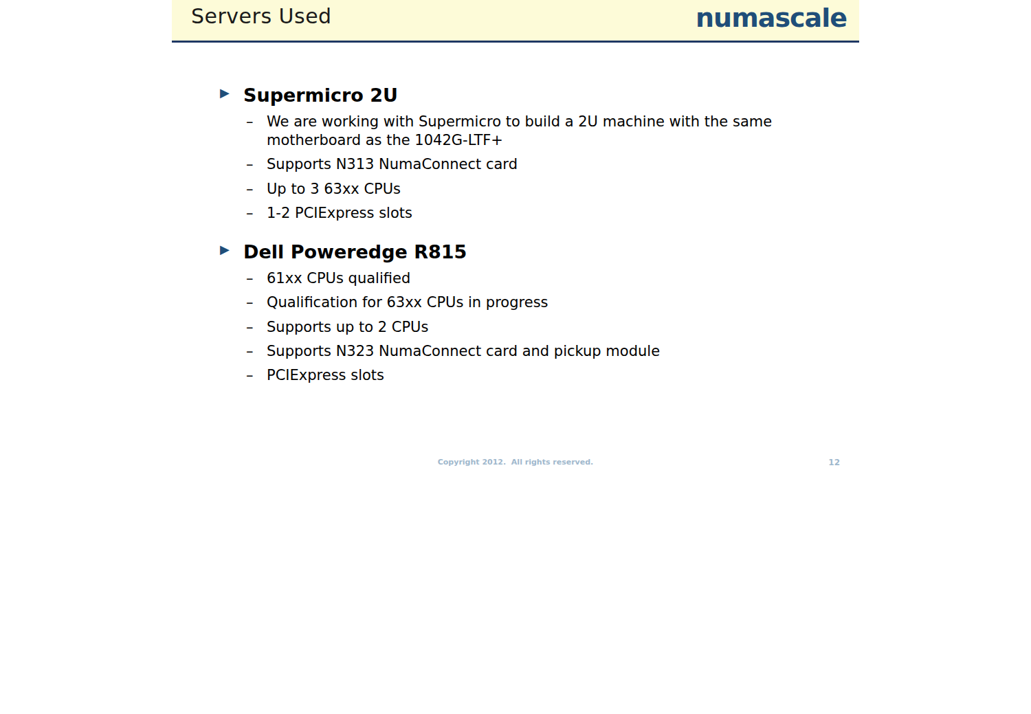Servers Used
numascale
Supermicro 2U
We are working with Supermicro to build a 2U machine with the same motherboard as the 1042G-LTF+
Supports N313 NumaConnect card
Up to 3 63xx CPUs
1-2 PCIExpress slots
Dell Poweredge R815
61xx CPUs qualified
Qualification for 63xx CPUs in progress
Supports up to 2 CPUs
Supports N323 NumaConnect card and pickup module
PCIExpress slots
Copyright 2012. All rights reserved. 12